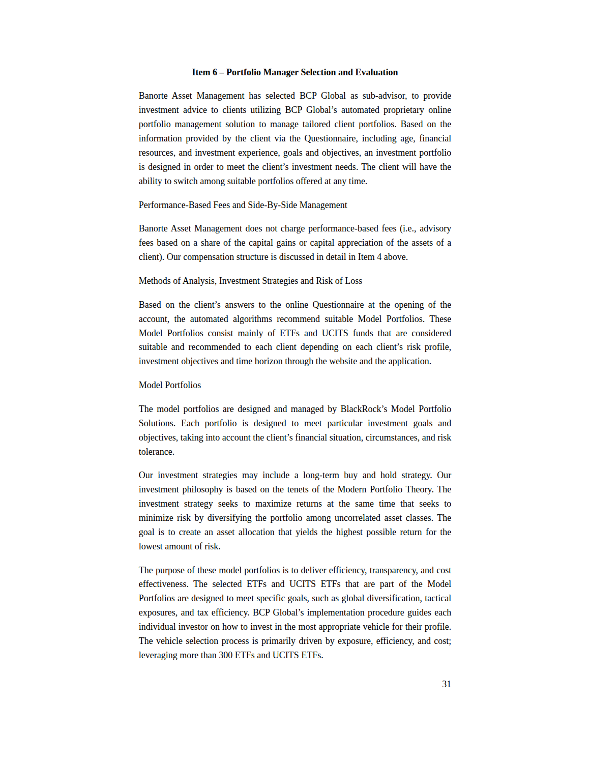Item 6 – Portfolio Manager Selection and Evaluation
Banorte Asset Management has selected BCP Global as sub-advisor, to provide investment advice to clients utilizing BCP Global’s automated proprietary online portfolio management solution to manage tailored client portfolios. Based on the information provided by the client via the Questionnaire, including age, financial resources, and investment experience, goals and objectives, an investment portfolio is designed in order to meet the client’s investment needs. The client will have the ability to switch among suitable portfolios offered at any time.
Performance-Based Fees and Side-By-Side Management
Banorte Asset Management does not charge performance-based fees (i.e., advisory fees based on a share of the capital gains or capital appreciation of the assets of a client). Our compensation structure is discussed in detail in Item 4 above.
Methods of Analysis, Investment Strategies and Risk of Loss
Based on the client’s answers to the online Questionnaire at the opening of the account, the automated algorithms recommend suitable Model Portfolios. These Model Portfolios consist mainly of ETFs and UCITS funds that are considered suitable and recommended to each client depending on each client’s risk profile, investment objectives and time horizon through the website and the application.
Model Portfolios
The model portfolios are designed and managed by BlackRock’s Model Portfolio Solutions. Each portfolio is designed to meet particular investment goals and objectives, taking into account the client’s financial situation, circumstances, and risk tolerance.
Our investment strategies may include a long-term buy and hold strategy. Our investment philosophy is based on the tenets of the Modern Portfolio Theory. The investment strategy seeks to maximize returns at the same time that seeks to minimize risk by diversifying the portfolio among uncorrelated asset classes. The goal is to create an asset allocation that yields the highest possible return for the lowest amount of risk.
The purpose of these model portfolios is to deliver efficiency, transparency, and cost effectiveness. The selected ETFs and UCITS ETFs that are part of the Model Portfolios are designed to meet specific goals, such as global diversification, tactical exposures, and tax efficiency. BCP Global’s implementation procedure guides each individual investor on how to invest in the most appropriate vehicle for their profile. The vehicle selection process is primarily driven by exposure, efficiency, and cost; leveraging more than 300 ETFs and UCITS ETFs.
31